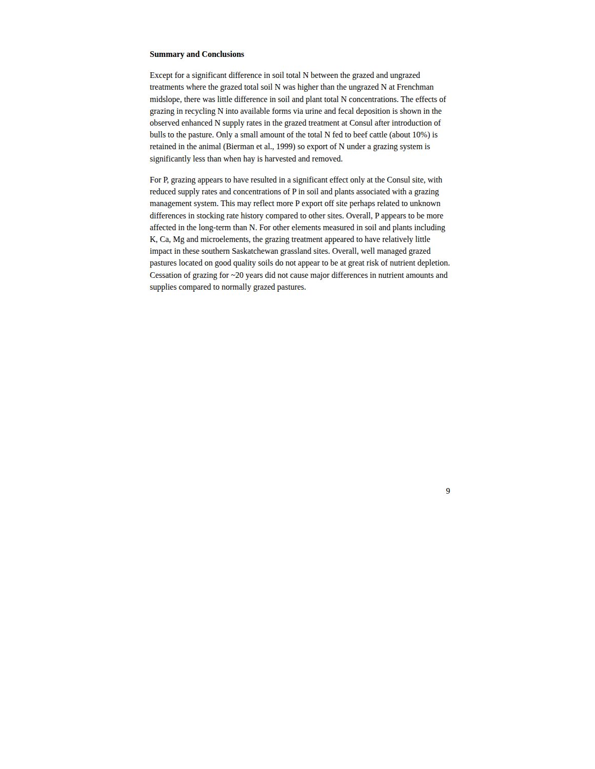Summary and Conclusions
Except for a significant difference in soil total N between the grazed and ungrazed treatments where the grazed total soil N was higher than the ungrazed N at Frenchman midslope, there was little difference in soil and plant total N concentrations. The effects of grazing in recycling N into available forms via urine and fecal deposition is shown in the observed enhanced N supply rates in the grazed treatment at Consul after introduction of bulls to the pasture. Only a small amount of the total N fed to beef cattle (about 10%) is retained in the animal (Bierman et al., 1999) so export of N under a grazing system is significantly less than when hay is harvested and removed.
For P, grazing appears to have resulted in a significant effect only at the Consul site, with reduced supply rates and concentrations of P in soil and plants associated with a grazing management system. This may reflect more P export off site perhaps related to unknown differences in stocking rate history compared to other sites. Overall, P appears to be more affected in the long-term than N. For other elements measured in soil and plants including K, Ca, Mg and microelements, the grazing treatment appeared to have relatively little impact in these southern Saskatchewan grassland sites. Overall, well managed grazed pastures located on good quality soils do not appear to be at great risk of nutrient depletion. Cessation of grazing for ~20 years did not cause major differences in nutrient amounts and supplies compared to normally grazed pastures.
9